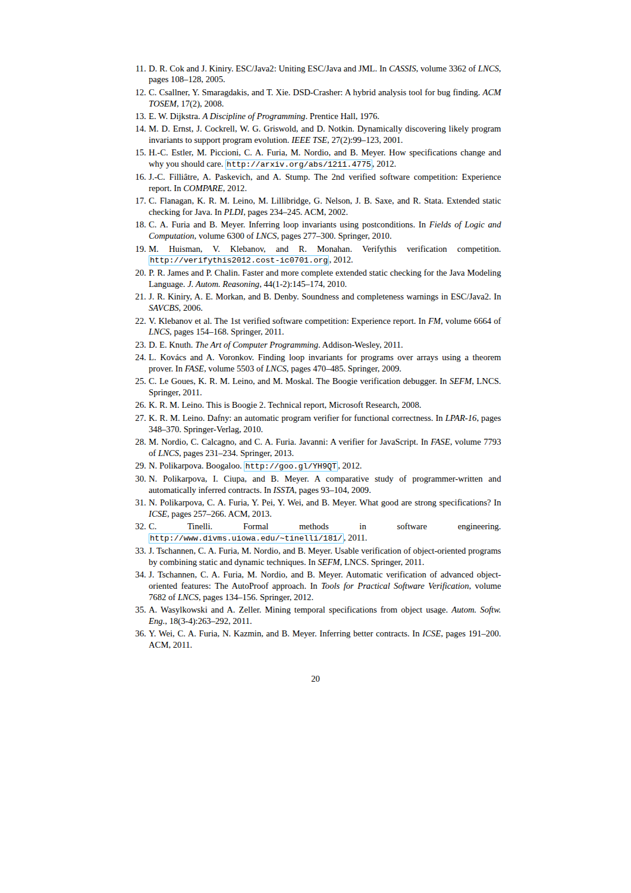D. R. Cok and J. Kiniry. ESC/Java2: Uniting ESC/Java and JML. In CASSIS, volume 3362 of LNCS, pages 108–128, 2005.
C. Csallner, Y. Smaragdakis, and T. Xie. DSD-Crasher: A hybrid analysis tool for bug finding. ACM TOSEM, 17(2), 2008.
E. W. Dijkstra. A Discipline of Programming. Prentice Hall, 1976.
M. D. Ernst, J. Cockrell, W. G. Griswold, and D. Notkin. Dynamically discovering likely program invariants to support program evolution. IEEE TSE, 27(2):99–123, 2001.
H.-C. Estler, M. Piccioni, C. A. Furia, M. Nordio, and B. Meyer. How specifications change and why you should care. http://arxiv.org/abs/1211.4775, 2012.
J.-C. Filliâtre, A. Paskevich, and A. Stump. The 2nd verified software competition: Experience report. In COMPARE, 2012.
C. Flanagan, K. R. M. Leino, M. Lillibridge, G. Nelson, J. B. Saxe, and R. Stata. Extended static checking for Java. In PLDI, pages 234–245. ACM, 2002.
C. A. Furia and B. Meyer. Inferring loop invariants using postconditions. In Fields of Logic and Computation, volume 6300 of LNCS, pages 277–300. Springer, 2010.
M. Huisman, V. Klebanov, and R. Monahan. Verifythis verification competition. http://verifythis2012.cost-ic0701.org, 2012.
P. R. James and P. Chalin. Faster and more complete extended static checking for the Java Modeling Language. J. Autom. Reasoning, 44(1-2):145–174, 2010.
J. R. Kiniry, A. E. Morkan, and B. Denby. Soundness and completeness warnings in ESC/Java2. In SAVCBS, 2006.
V. Klebanov et al. The 1st verified software competition: Experience report. In FM, volume 6664 of LNCS, pages 154–168. Springer, 2011.
D. E. Knuth. The Art of Computer Programming. Addison-Wesley, 2011.
L. Kovács and A. Voronkov. Finding loop invariants for programs over arrays using a theorem prover. In FASE, volume 5503 of LNCS, pages 470–485. Springer, 2009.
C. Le Goues, K. R. M. Leino, and M. Moskal. The Boogie verification debugger. In SEFM, LNCS. Springer, 2011.
K. R. M. Leino. This is Boogie 2. Technical report, Microsoft Research, 2008.
K. R. M. Leino. Dafny: an automatic program verifier for functional correctness. In LPAR-16, pages 348–370. Springer-Verlag, 2010.
M. Nordio, C. Calcagno, and C. A. Furia. Javanni: A verifier for JavaScript. In FASE, volume 7793 of LNCS, pages 231–234. Springer, 2013.
N. Polikarpova. Boogaloo. http://goo.gl/YH9QT, 2012.
N. Polikarpova, I. Ciupa, and B. Meyer. A comparative study of programmer-written and automatically inferred contracts. In ISSTA, pages 93–104, 2009.
N. Polikarpova, C. A. Furia, Y. Pei, Y. Wei, and B. Meyer. What good are strong specifications? In ICSE, pages 257–266. ACM, 2013.
C. Tinelli. Formal methods in software engineering. http://www.divms.uiowa.edu/~tinelli/181/, 2011.
J. Tschannen, C. A. Furia, M. Nordio, and B. Meyer. Usable verification of object-oriented programs by combining static and dynamic techniques. In SEFM, LNCS. Springer, 2011.
J. Tschannen, C. A. Furia, M. Nordio, and B. Meyer. Automatic verification of advanced object-oriented features: The AutoProof approach. In Tools for Practical Software Verification, volume 7682 of LNCS, pages 134–156. Springer, 2012.
A. Wasylkowski and A. Zeller. Mining temporal specifications from object usage. Autom. Softw. Eng., 18(3-4):263–292, 2011.
Y. Wei, C. A. Furia, N. Kazmin, and B. Meyer. Inferring better contracts. In ICSE, pages 191–200. ACM, 2011.
20